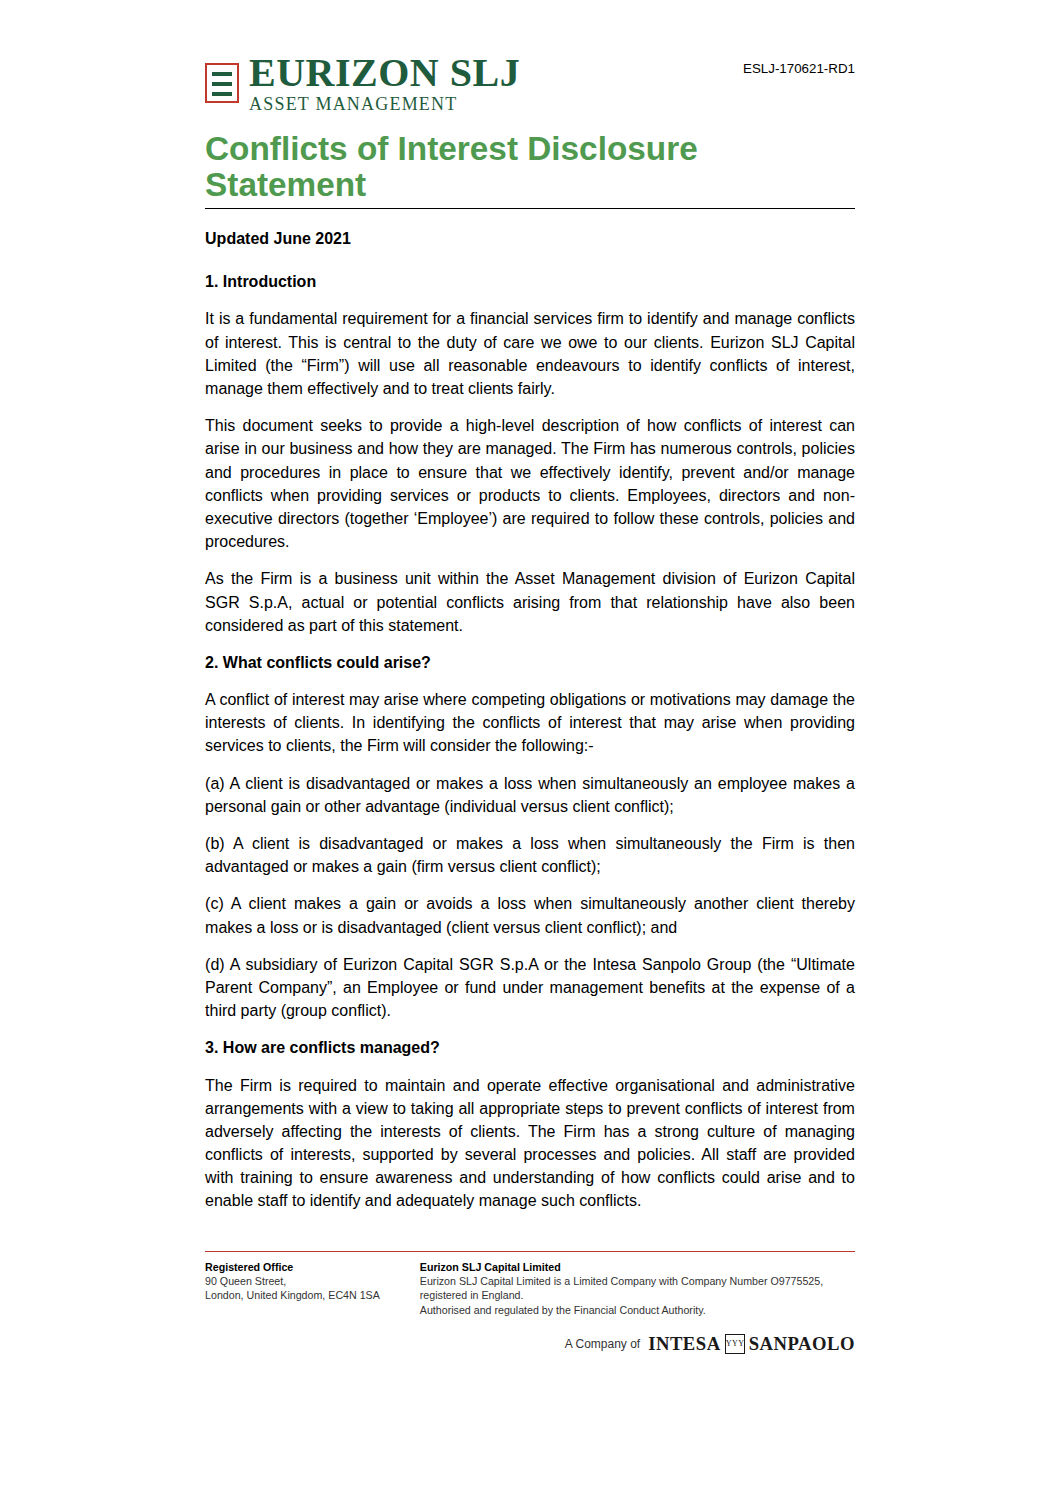EURIZON SLJ ASSET MANAGEMENT
ESLJ-170621-RD1
Conflicts of Interest Disclosure Statement
Updated June 2021
1. Introduction
It is a fundamental requirement for a financial services firm to identify and manage conflicts of interest. This is central to the duty of care we owe to our clients. Eurizon SLJ Capital Limited (the “Firm”) will use all reasonable endeavours to identify conflicts of interest, manage them effectively and to treat clients fairly.
This document seeks to provide a high-level description of how conflicts of interest can arise in our business and how they are managed. The Firm has numerous controls, policies and procedures in place to ensure that we effectively identify, prevent and/or manage conflicts when providing services or products to clients. Employees, directors and non-executive directors (together ‘Employee’) are required to follow these controls, policies and procedures.
As the Firm is a business unit within the Asset Management division of Eurizon Capital SGR S.p.A, actual or potential conflicts arising from that relationship have also been considered as part of this statement.
2. What conflicts could arise?
A conflict of interest may arise where competing obligations or motivations may damage the interests of clients. In identifying the conflicts of interest that may arise when providing services to clients, the Firm will consider the following:-
(a) A client is disadvantaged or makes a loss when simultaneously an employee makes a personal gain or other advantage (individual versus client conflict);
(b) A client is disadvantaged or makes a loss when simultaneously the Firm is then advantaged or makes a gain (firm versus client conflict);
(c) A client makes a gain or avoids a loss when simultaneously another client thereby makes a loss or is disadvantaged (client versus client conflict); and
(d) A subsidiary of Eurizon Capital SGR S.p.A or the Intesa Sanpolo Group (the “Ultimate Parent Company”, an Employee or fund under management benefits at the expense of a third party (group conflict).
3. How are conflicts managed?
The Firm is required to maintain and operate effective organisational and administrative arrangements with a view to taking all appropriate steps to prevent conflicts of interest from adversely affecting the interests of clients. The Firm has a strong culture of managing conflicts of interests, supported by several processes and policies. All staff are provided with training to ensure awareness and understanding of how conflicts could arise and to enable staff to identify and adequately manage such conflicts.
Registered Office
90 Queen Street,
London, United Kingdom, EC4N 1SA
Eurizon SLJ Capital Limited
Eurizon SLJ Capital Limited is a Limited Company with Company Number O9775525, registered in England.
Authorised and regulated by the Financial Conduct Authority.
A Company of INTESA YYY SANPAOLO